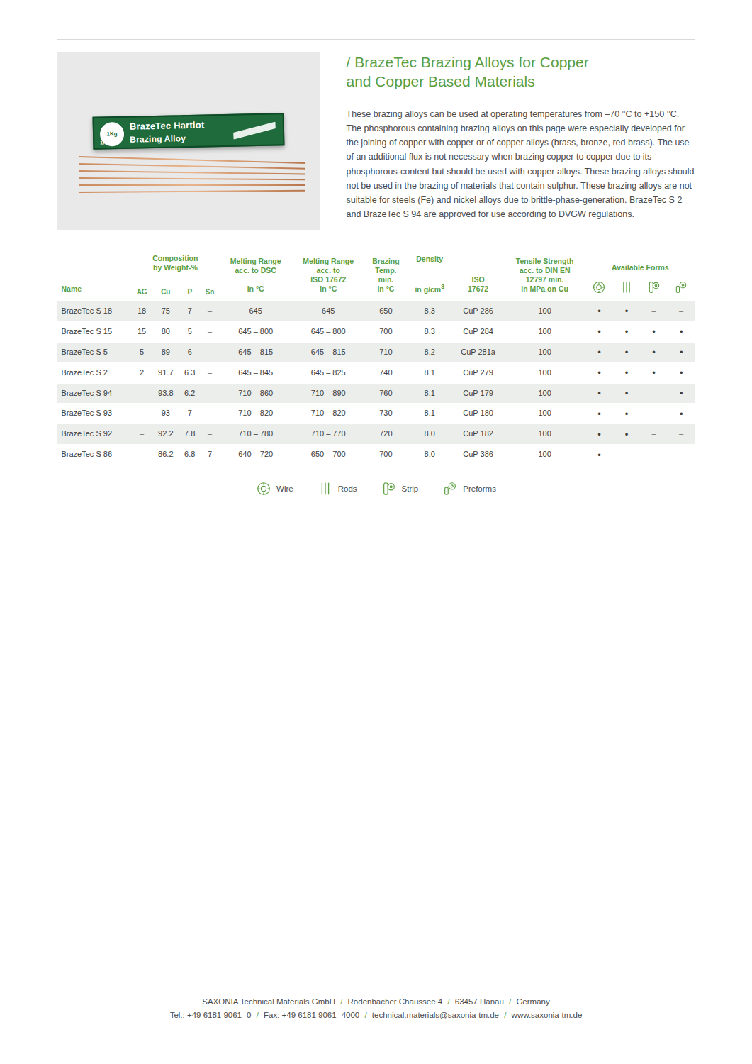1Kg
BrazeTec HartlotBrazing Alloy
1Kg
/BrazeTec Brazing Alloys for Copper
and Copper Based Materials
These brazing alloys can be used at operating temperatures from –70 °C to +150 °C. The phosphorous containing brazing alloys on this page were especially developed for the joining of copper with copper or of copper alloys (brass, bronze, red brass). The use of an additional flux is not necessary when brazing copper to copper due to its phosphorous-content but should be used with copper alloys. These brazing alloys should not be used in the brazing of materials that contain sulphur. These brazing alloys are not suitable for steels (Fe) and nickel alloys due to brittle-phase-generation. BrazeTec S 2 and BrazeTec S 94 are approved for use according to DVGW regulations.
| Name | Composition by Weight-% | Melting Range acc. to DSC in °C | Melting Range acc. to ISO 17672 in °C | Brazing Temp. min. in °C | Density in g/cm 3 | ISO 17672 | Tensile Strength acc. to DIN EN 12797 min. in MPa on Cu | Available Forms |
| --- | --- | --- | --- | --- | --- | --- | --- | --- |
| AG | Cu | P | Sn | | | | |
| BrazeTec S 18 | 18 | 75 | 7 | – | 645 | 645 | 650 | 8.3 | CuP 286 | 100 | • | • | – | – |
| BrazeTec S 15 | 15 | 80 | 5 | – | 645 – 800 | 645 – 800 | 700 | 8.3 | CuP 284 | 100 | • | • | • | • |
| BrazeTec S 5 | 5 | 89 | 6 | – | 645 – 815 | 645 – 815 | 710 | 8.2 | CuP 281a | 100 | • | • | • | • |
| BrazeTec S 2 | 2 | 91.7 | 6.3 | – | 645 – 845 | 645 – 825 | 740 | 8.1 | CuP 279 | 100 | • | • | • | • |
| BrazeTec S 94 | – | 93.8 | 6.2 | – | 710 – 860 | 710 – 890 | 760 | 8.1 | CuP 179 | 100 | • | • | – | • |
| BrazeTec S 93 | – | 93 | 7 | – | 710 – 820 | 710 – 820 | 730 | 8.1 | CuP 180 | 100 | • | • | – | • |
| BrazeTec S 92 | – | 92.2 | 7.8 | – | 710 – 780 | 710 – 770 | 720 | 8.0 | CuP 182 | 100 | • | • | – | – |
| BrazeTec S 86 | – | 86.2 | 6.8 | 7 | 640 – 720 | 650 – 700 | 700 | 8.0 | CuP 386 | 100 | • | – | – | – |
Wire
Rods
Strip
Preforms
SAXONIA Technical Materials GmbH / Rodenbacher Chaussee 4 / 63457 Hanau / Germany
Tel.: +49 6181 9061- 0 / Fax: +49 6181 9061- 4000 / technical.materials@saxonia-tm.de / www.saxonia-tm.de